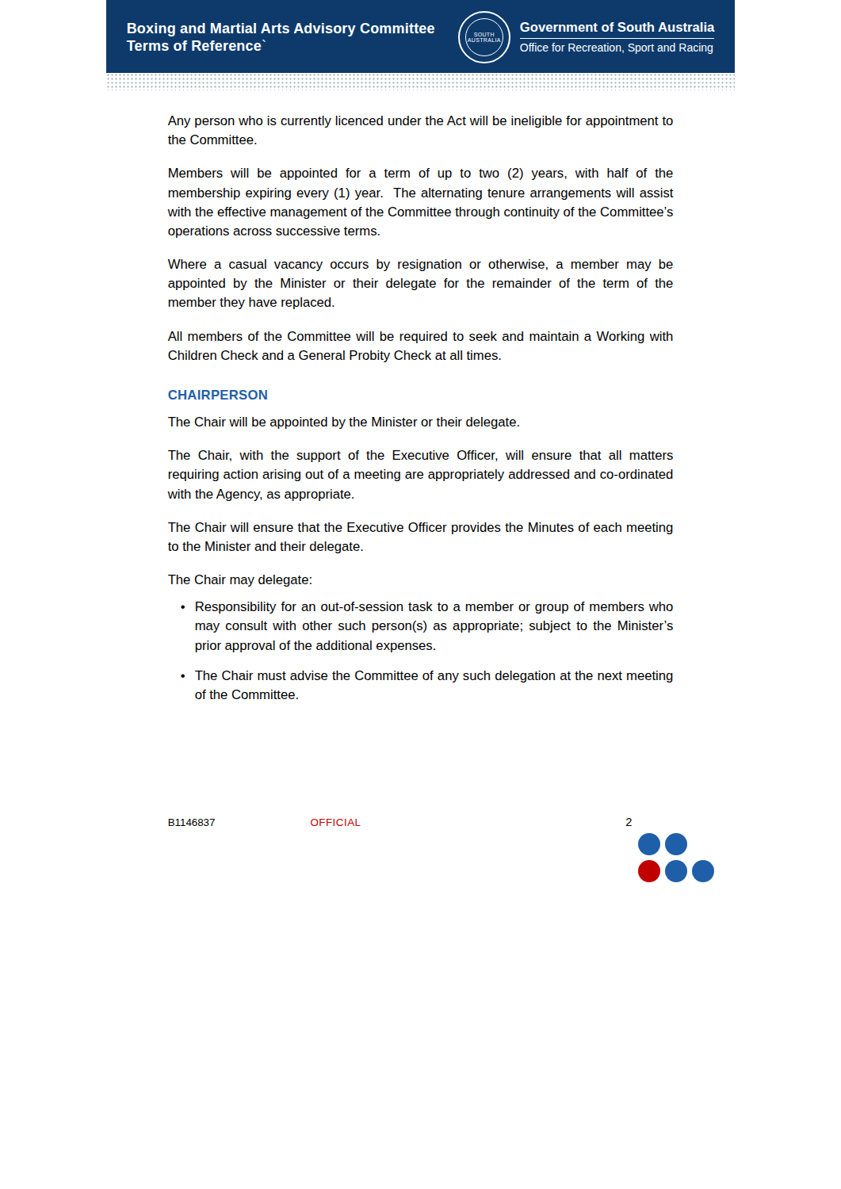Boxing and Martial Arts Advisory Committee
Terms of Reference`
South
Australia
Government of South Australia
Office for Recreation, Sport and Racing
Any person who is currently licenced under the Act will be ineligible for appointment to the Committee.
Members will be appointed for a term of up to two (2) years, with half of the membership expiring every (1) year. The alternating tenure arrangements will assist with the effective management of the Committee through continuity of the Committee’s operations across successive terms.
Where a casual vacancy occurs by resignation or otherwise, a member may be appointed by the Minister or their delegate for the remainder of the term of the member they have replaced.
All members of the Committee will be required to seek and maintain a Working with Children Check and a General Probity Check at all times.
Chairperson
The Chair will be appointed by the Minister or their delegate.
The Chair, with the support of the Executive Officer, will ensure that all matters requiring action arising out of a meeting are appropriately addressed and co-ordinated with the Agency, as appropriate.
The Chair will ensure that the Executive Officer provides the Minutes of each meeting to the Minister and their delegate.
The Chair may delegate:
Responsibility for an out-of-session task to a member or group of members who may consult with other such person(s) as appropriate; subject to the Minister’s prior approval of the additional expenses.
The Chair must advise the Committee of any such delegation at the next meeting of the Committee.
B1146837
OFFICIAL
2